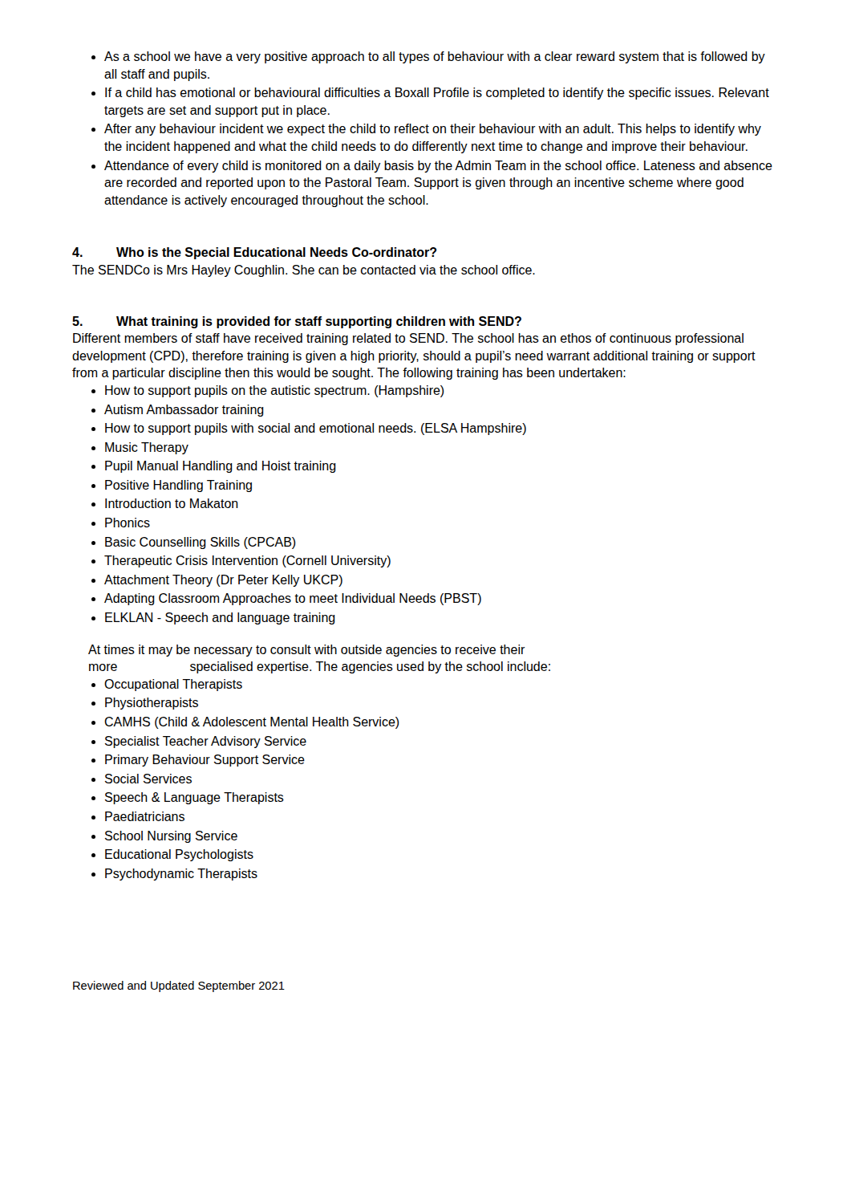As a school we have a very positive approach to all types of behaviour with a clear reward system that is followed by all staff and pupils.
If a child has emotional or behavioural difficulties a Boxall Profile is completed to identify the specific issues. Relevant targets are set and support put in place.
After any behaviour incident we expect the child to reflect on their behaviour with an adult. This helps to identify why the incident happened and what the child needs to do differently next time to change and improve their behaviour.
Attendance of every child is monitored on a daily basis by the Admin Team in the school office. Lateness and absence are recorded and reported upon to the Pastoral Team. Support is given through an incentive scheme where good attendance is actively encouraged throughout the school.
4. Who is the Special Educational Needs Co-ordinator?
The SENDCo is Mrs Hayley Coughlin. She can be contacted via the school office.
5. What training is provided for staff supporting children with SEND?
Different members of staff have received training related to SEND. The school has an ethos of continuous professional development (CPD), therefore training is given a high priority, should a pupil’s need warrant additional training or support from a particular discipline then this would be sought. The following training has been undertaken:
How to support pupils on the autistic spectrum. (Hampshire)
Autism Ambassador training
How to support pupils with social and emotional needs. (ELSA Hampshire)
Music Therapy
Pupil Manual Handling and Hoist training
Positive Handling Training
Introduction to Makaton
Phonics
Basic Counselling Skills (CPCAB)
Therapeutic Crisis Intervention (Cornell University)
Attachment Theory (Dr Peter Kelly UKCP)
Adapting Classroom Approaches to meet Individual Needs (PBST)
ELKLAN - Speech and language training
At times it may be necessary to consult with outside agencies to receive their
more specialised expertise. The agencies used by the school include:
Occupational Therapists
Physiotherapists
CAMHS (Child & Adolescent Mental Health Service)
Specialist Teacher Advisory Service
Primary Behaviour Support Service
Social Services
Speech & Language Therapists
Paediatricians
School Nursing Service
Educational Psychologists
Psychodynamic Therapists
Reviewed and Updated September 2021